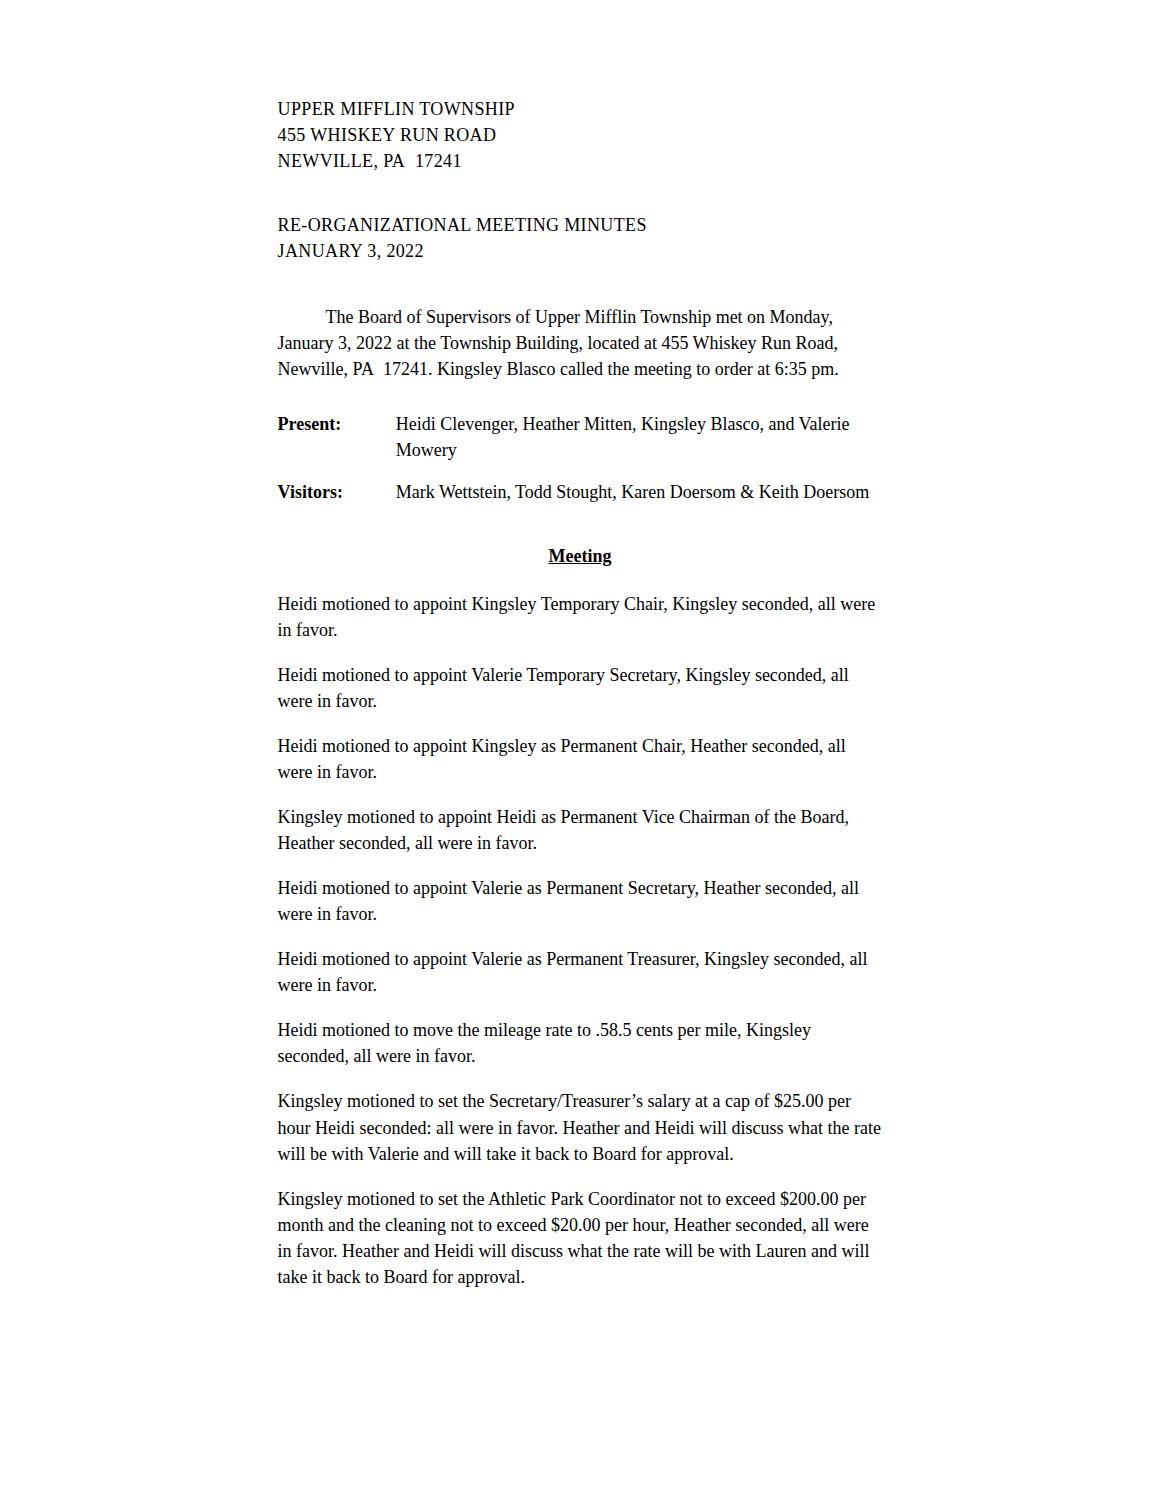UPPER MIFFLIN TOWNSHIP
455 WHISKEY RUN ROAD
NEWVILLE, PA 17241
RE-ORGANIZATIONAL MEETING MINUTES
JANUARY 3, 2022
The Board of Supervisors of Upper Mifflin Township met on Monday, January 3, 2022 at the Township Building, located at 455 Whiskey Run Road, Newville, PA 17241. Kingsley Blasco called the meeting to order at 6:35 pm.
| Present: | Heidi Clevenger, Heather Mitten, Kingsley Blasco, and Valerie Mowery |
| Visitors: | Mark Wettstein, Todd Stought, Karen Doersom & Keith Doersom |
Meeting
Heidi motioned to appoint Kingsley Temporary Chair, Kingsley seconded, all were in favor.
Heidi motioned to appoint Valerie Temporary Secretary, Kingsley seconded, all were in favor.
Heidi motioned to appoint Kingsley as Permanent Chair, Heather seconded, all were in favor.
Kingsley motioned to appoint Heidi as Permanent Vice Chairman of the Board, Heather seconded, all were in favor.
Heidi motioned to appoint Valerie as Permanent Secretary, Heather seconded, all were in favor.
Heidi motioned to appoint Valerie as Permanent Treasurer, Kingsley seconded, all were in favor.
Heidi motioned to move the mileage rate to .58.5 cents per mile, Kingsley seconded, all were in favor.
Kingsley motioned to set the Secretary/Treasurer’s salary at a cap of $25.00 per hour Heidi seconded: all were in favor. Heather and Heidi will discuss what the rate will be with Valerie and will take it back to Board for approval.
Kingsley motioned to set the Athletic Park Coordinator not to exceed $200.00 per month and the cleaning not to exceed $20.00 per hour, Heather seconded, all were in favor. Heather and Heidi will discuss what the rate will be with Lauren and will take it back to Board for approval.